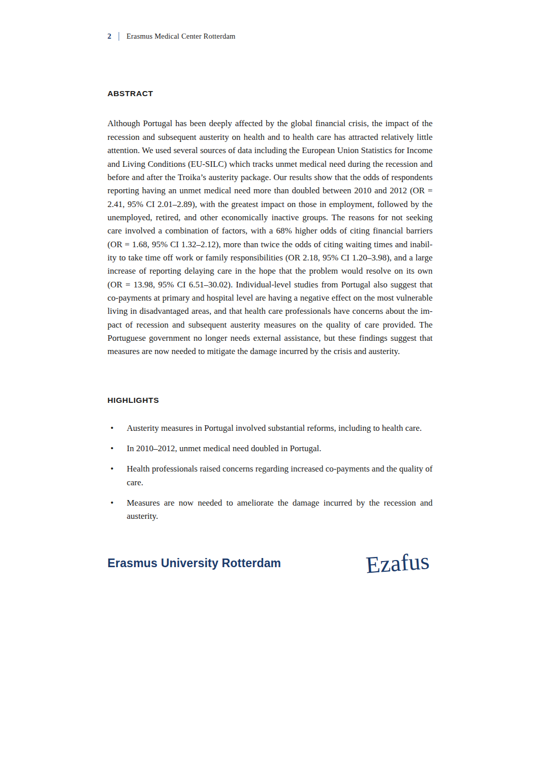2 Erasmus Medical Center Rotterdam
ABSTRACT
Although Portugal has been deeply affected by the global financial crisis, the impact of the recession and subsequent austerity on health and to health care has attracted relatively little attention. We used several sources of data including the European Union Statistics for Income and Living Conditions (EU-SILC) which tracks unmet medical need during the recession and before and after the Troika’s austerity package. Our results show that the odds of respondents reporting having an unmet medical need more than doubled between 2010 and 2012 (OR = 2.41, 95% CI 2.01–2.89), with the greatest impact on those in employment, followed by the unemployed, retired, and other economically inactive groups. The reasons for not seeking care involved a combination of factors, with a 68% higher odds of citing financial barriers (OR = 1.68, 95% CI 1.32–2.12), more than twice the odds of citing waiting times and inability to take time off work or family responsibilities (OR 2.18, 95% CI 1.20–3.98), and a large increase of reporting delaying care in the hope that the problem would resolve on its own (OR = 13.98, 95% CI 6.51–30.02). Individual-level studies from Portugal also suggest that co-payments at primary and hospital level are having a negative effect on the most vulnerable living in disadvantaged areas, and that health care professionals have concerns about the impact of recession and subsequent austerity measures on the quality of care provided. The Portuguese government no longer needs external assistance, but these findings suggest that measures are now needed to mitigate the damage incurred by the crisis and austerity.
HIGHLIGHTS
Austerity measures in Portugal involved substantial reforms, including to health care.
In 2010–2012, unmet medical need doubled in Portugal.
Health professionals raised concerns regarding increased co-payments and the quality of care.
Measures are now needed to ameliorate the damage incurred by the recession and austerity.
Erasmus University Rotterdam
Ezafus